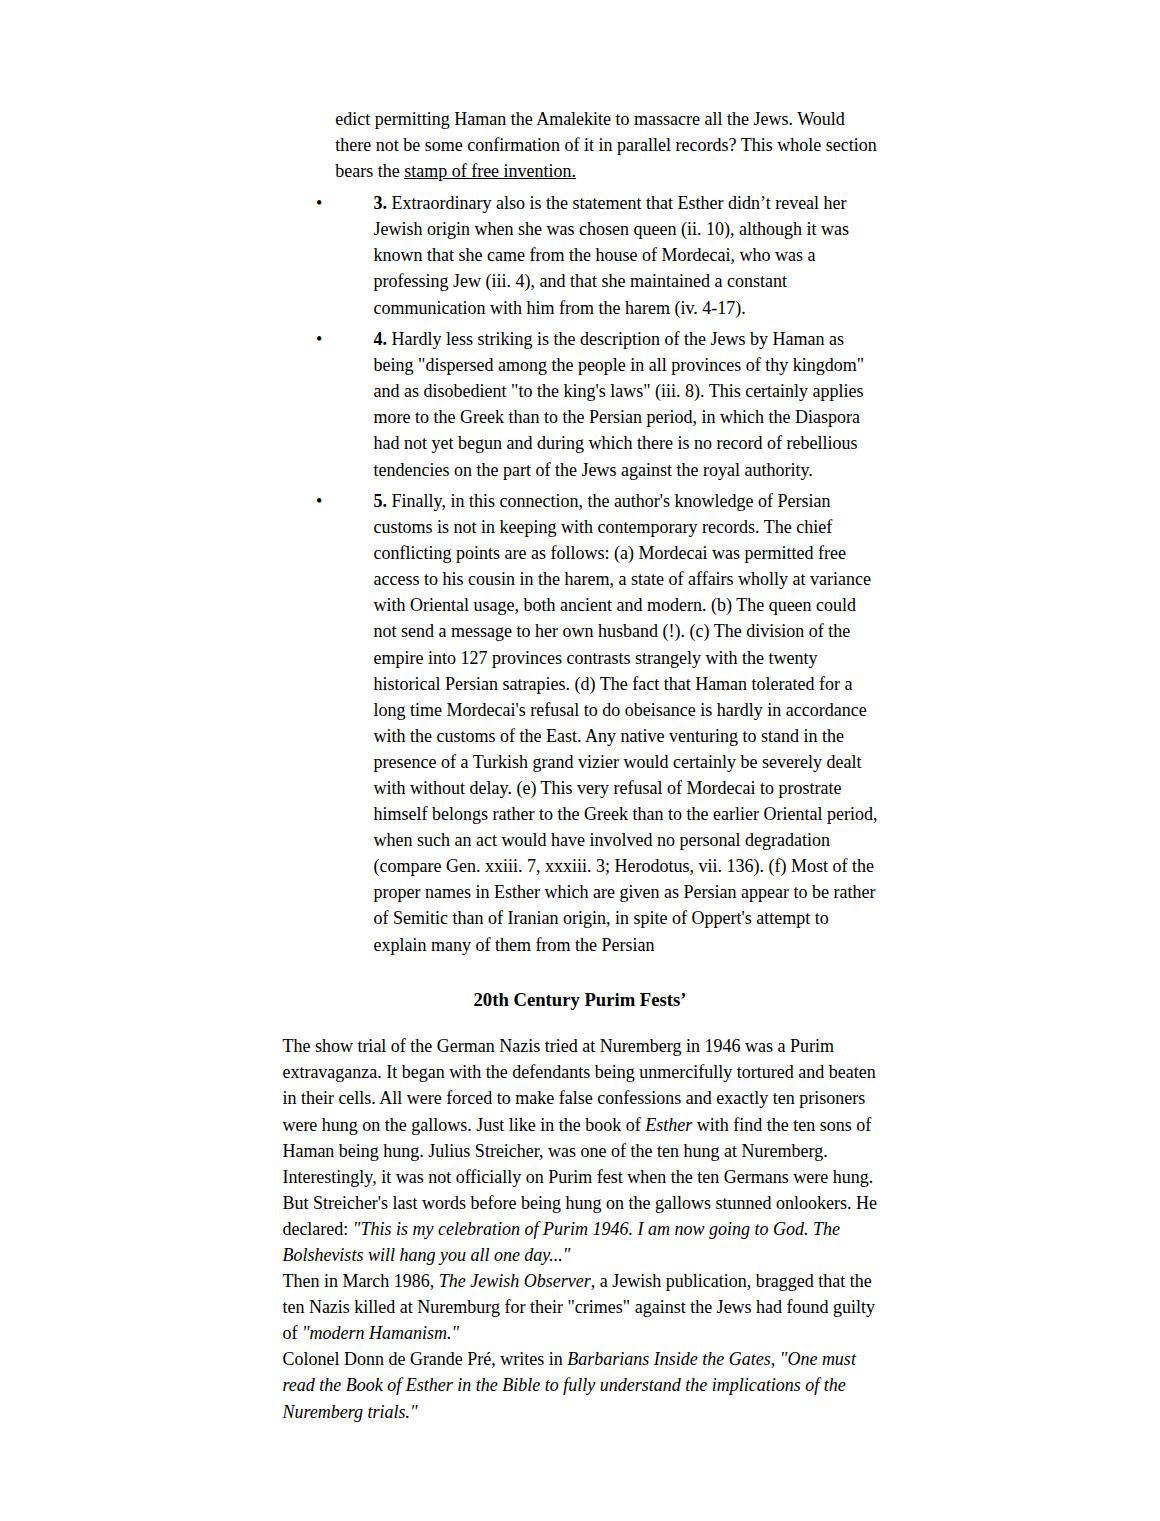edict permitting Haman the Amalekite to massacre all the Jews. Would there not be some confirmation of it in parallel records? This whole section bears the stamp of free invention.
3. Extraordinary also is the statement that Esther didn’t reveal her Jewish origin when she was chosen queen (ii. 10), although it was known that she came from the house of Mordecai, who was a professing Jew (iii. 4), and that she maintained a constant communication with him from the harem (iv. 4-17).
4. Hardly less striking is the description of the Jews by Haman as being "dispersed among the people in all provinces of thy kingdom" and as disobedient "to the king's laws" (iii. 8). This certainly applies more to the Greek than to the Persian period, in which the Diaspora had not yet begun and during which there is no record of rebellious tendencies on the part of the Jews against the royal authority.
5. Finally, in this connection, the author's knowledge of Persian customs is not in keeping with contemporary records. The chief conflicting points are as follows: (a) Mordecai was permitted free access to his cousin in the harem, a state of affairs wholly at variance with Oriental usage, both ancient and modern. (b) The queen could not send a message to her own husband (!). (c) The division of the empire into 127 provinces contrasts strangely with the twenty historical Persian satrapies. (d) The fact that Haman tolerated for a long time Mordecai's refusal to do obeisance is hardly in accordance with the customs of the East. Any native venturing to stand in the presence of a Turkish grand vizier would certainly be severely dealt with without delay. (e) This very refusal of Mordecai to prostrate himself belongs rather to the Greek than to the earlier Oriental period, when such an act would have involved no personal degradation (compare Gen. xxiii. 7, xxxiii. 3; Herodotus, vii. 136). (f) Most of the proper names in Esther which are given as Persian appear to be rather of Semitic than of Iranian origin, in spite of Oppert's attempt to explain many of them from the Persian
20th Century Purim Fests’
The show trial of the German Nazis tried at Nuremberg in 1946 was a Purim extravaganza. It began with the defendants being unmercifully tortured and beaten in their cells. All were forced to make false confessions and exactly ten prisoners were hung on the gallows. Just like in the book of Esther with find the ten sons of Haman being hung. Julius Streicher, was one of the ten hung at Nuremberg. Interestingly, it was not officially on Purim fest when the ten Germans were hung. But Streicher's last words before being hung on the gallows stunned onlookers. He declared: "This is my celebration of Purim 1946. I am now going to God. The Bolshevists will hang you all one day..."
Then in March 1986, The Jewish Observer, a Jewish publication, bragged that the ten Nazis killed at Nuremburg for their "crimes" against the Jews had found guilty of "modern Hamanism."
Colonel Donn de Grande Pré, writes in Barbarians Inside the Gates, "One must read the Book of Esther in the Bible to fully understand the implications of the Nuremberg trials."